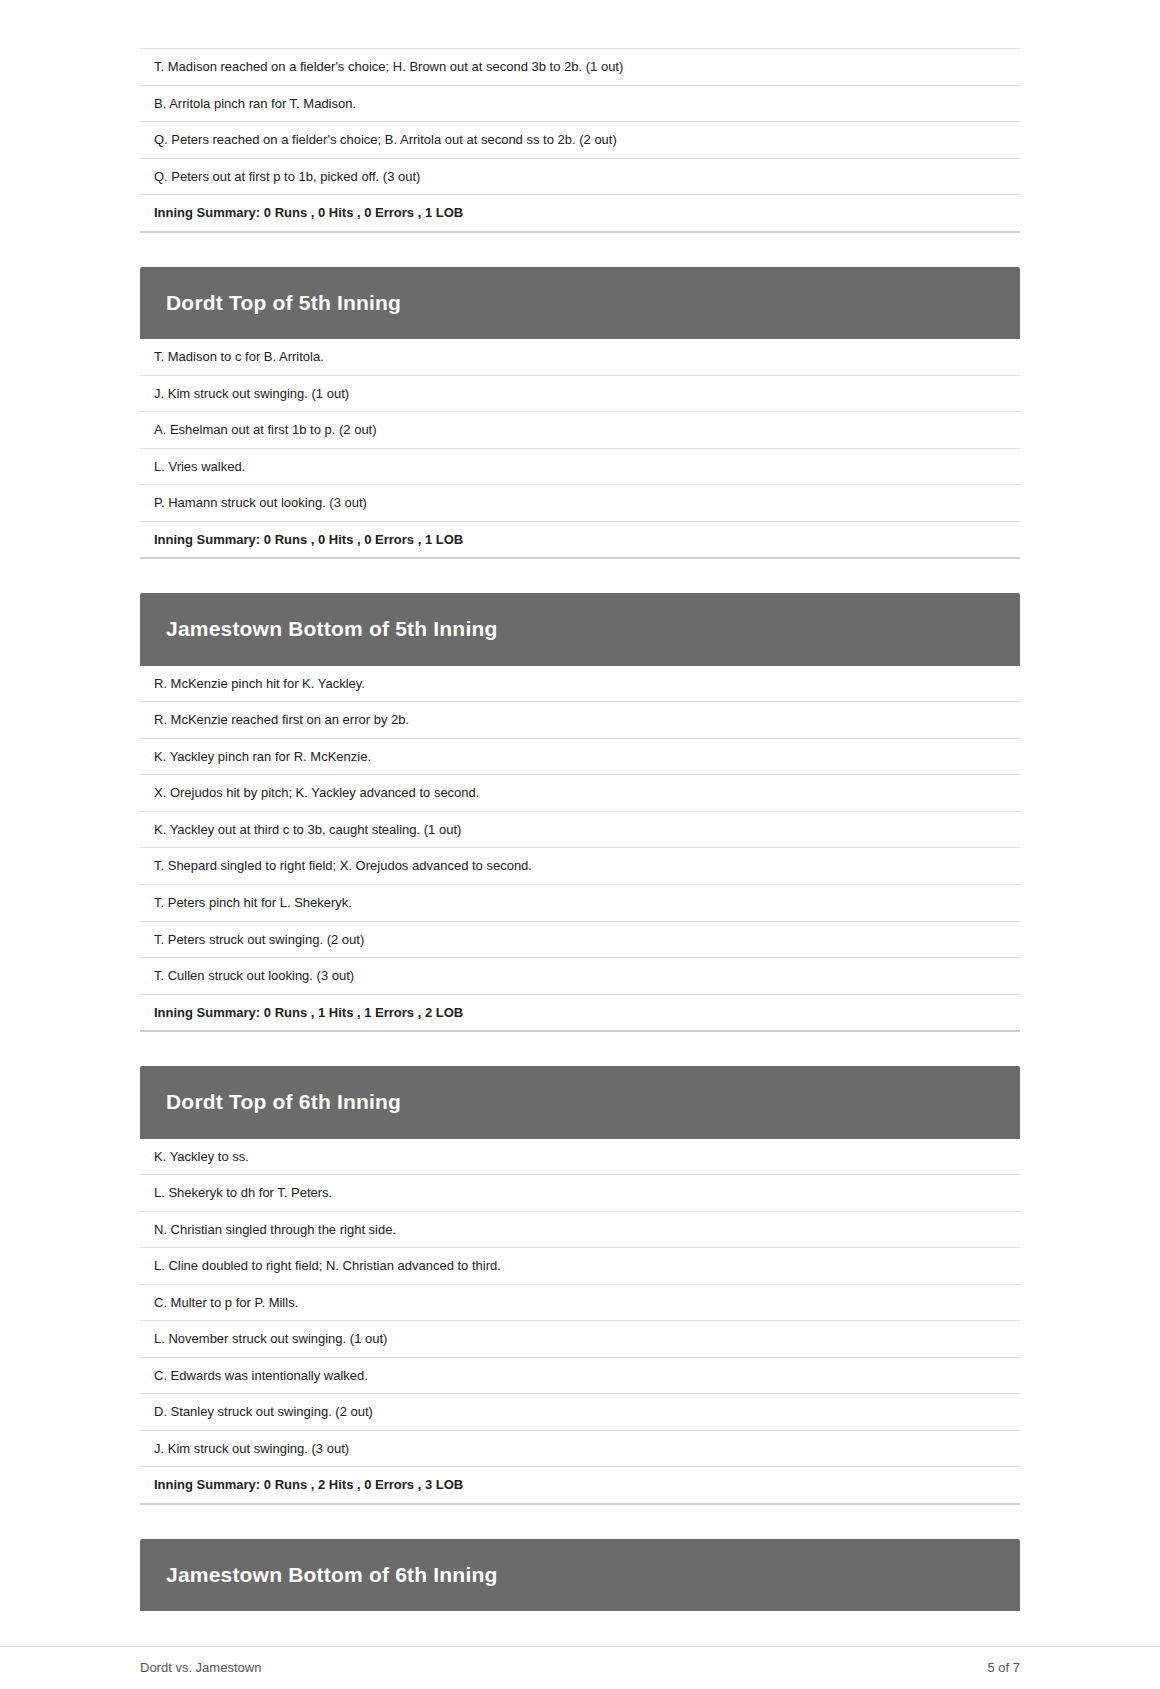T. Madison reached on a fielder's choice; H. Brown out at second 3b to 2b. (1 out)
B. Arritola pinch ran for T. Madison.
Q. Peters reached on a fielder's choice; B. Arritola out at second ss to 2b. (2 out)
Q. Peters out at first p to 1b, picked off. (3 out)
Inning Summary: 0 Runs , 0 Hits , 0 Errors , 1 LOB
Dordt Top of 5th Inning
T. Madison to c for B. Arritola.
J. Kim struck out swinging. (1 out)
A. Eshelman out at first 1b to p. (2 out)
L. Vries walked.
P. Hamann struck out looking. (3 out)
Inning Summary: 0 Runs , 0 Hits , 0 Errors , 1 LOB
Jamestown Bottom of 5th Inning
R. McKenzie pinch hit for K. Yackley.
R. McKenzie reached first on an error by 2b.
K. Yackley pinch ran for R. McKenzie.
X. Orejudos hit by pitch; K. Yackley advanced to second.
K. Yackley out at third c to 3b, caught stealing. (1 out)
T. Shepard singled to right field; X. Orejudos advanced to second.
T. Peters pinch hit for L. Shekeryk.
T. Peters struck out swinging. (2 out)
T. Cullen struck out looking. (3 out)
Inning Summary: 0 Runs , 1 Hits , 1 Errors , 2 LOB
Dordt Top of 6th Inning
K. Yackley to ss.
L. Shekeryk to dh for T. Peters.
N. Christian singled through the right side.
L. Cline doubled to right field; N. Christian advanced to third.
C. Multer to p for P. Mills.
L. November struck out swinging. (1 out)
C. Edwards was intentionally walked.
D. Stanley struck out swinging. (2 out)
J. Kim struck out swinging. (3 out)
Inning Summary: 0 Runs , 2 Hits , 0 Errors , 3 LOB
Jamestown Bottom of 6th Inning
Dordt vs. Jamestown 5 of 7